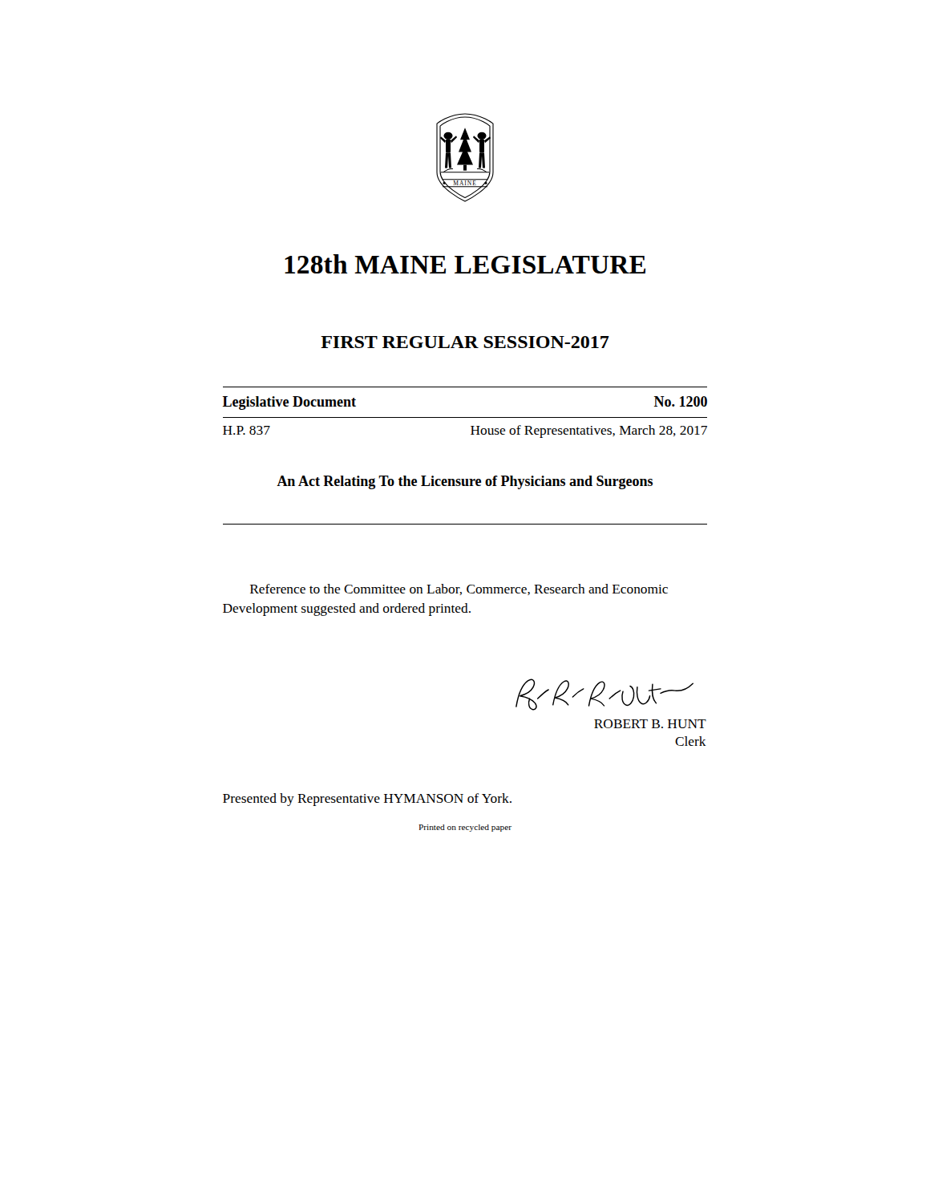128th MAINE LEGISLATURE
FIRST REGULAR SESSION-2017
Legislative Document No. 1200
H.P. 837 House of Representatives, March 28, 2017
An Act Relating To the Licensure of Physicians and Surgeons
Reference to the Committee on Labor, Commerce, Research and Economic Development suggested and ordered printed.
ROBERT B. HUNT
Clerk
Presented by Representative HYMANSON of York.
Printed on recycled paper